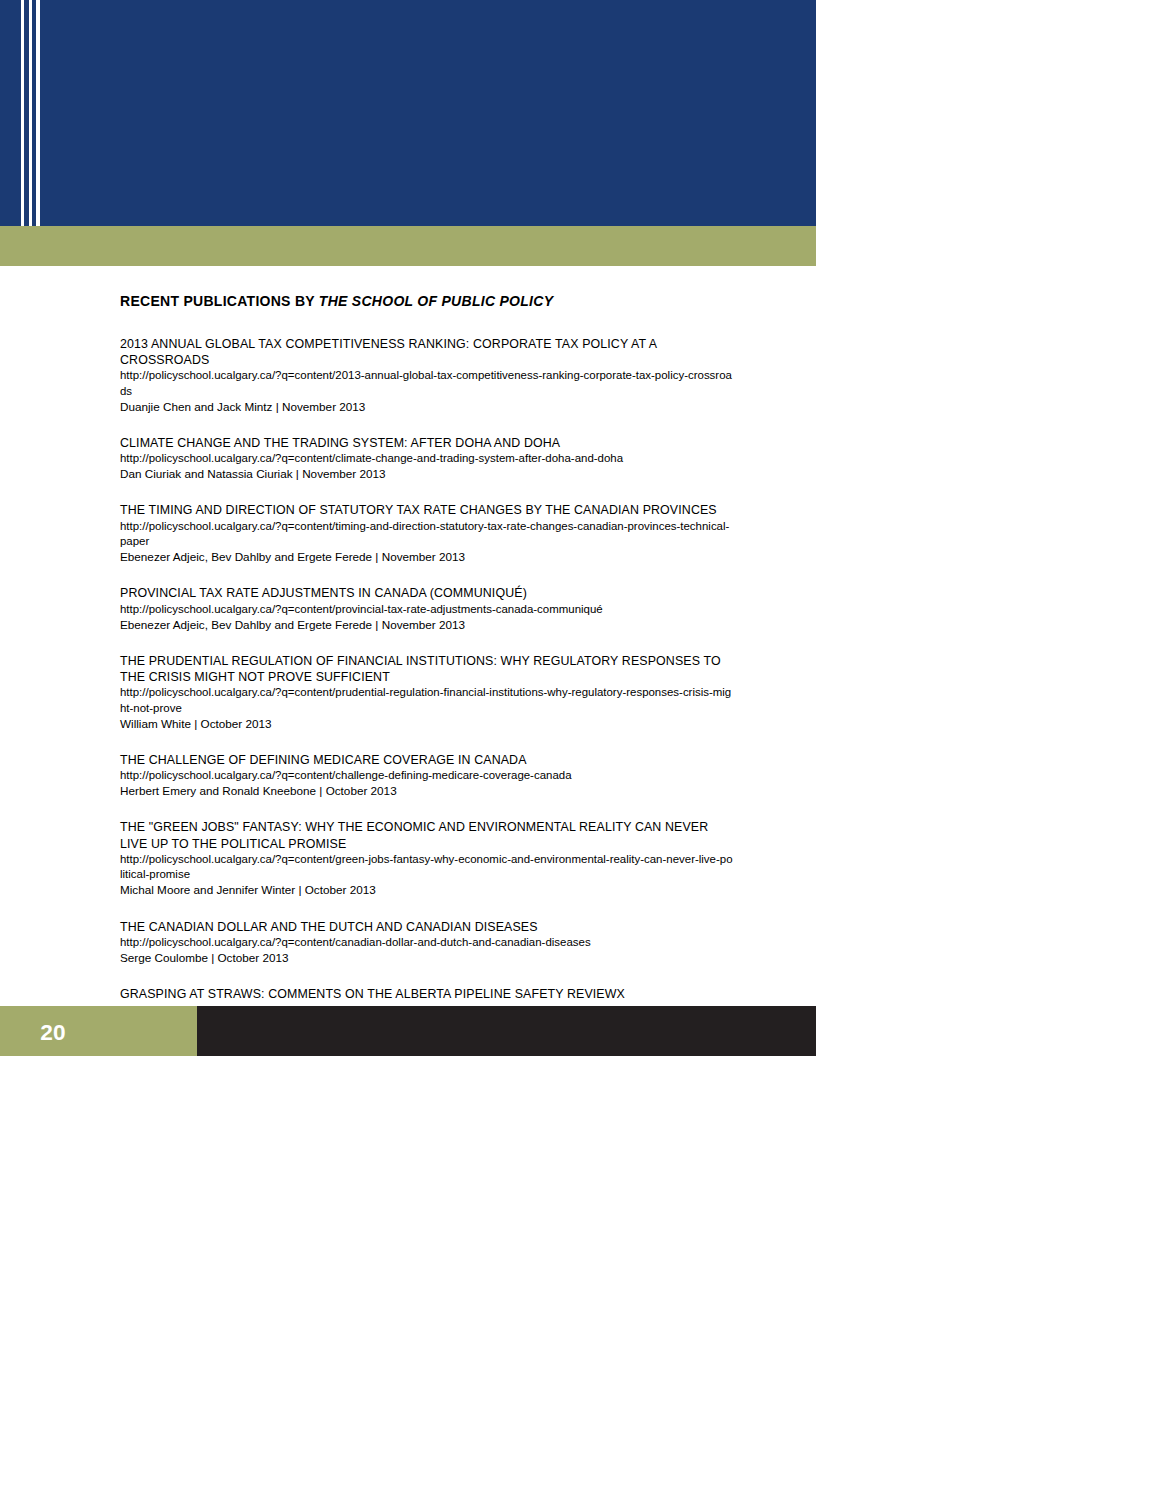RECENT PUBLICATIONS BY THE SCHOOL OF PUBLIC POLICY
2013 ANNUAL GLOBAL TAX COMPETITIVENESS RANKING: CORPORATE TAX POLICY AT A CROSSROADS http://policyschool.ucalgary.ca/?q=content/2013-annual-global-tax-competitiveness-ranking-corporate-tax-policy-crossroads Duanjie Chen and Jack Mintz | November 2013
CLIMATE CHANGE AND THE TRADING SYSTEM: AFTER DOHA AND DOHA http://policyschool.ucalgary.ca/?q=content/climate-change-and-trading-system-after-doha-and-doha Dan Ciuriak and Natassia Ciuriak | November 2013
THE TIMING AND DIRECTION OF STATUTORY TAX RATE CHANGES BY THE CANADIAN PROVINCES http://policyschool.ucalgary.ca/?q=content/timing-and-direction-statutory-tax-rate-changes-canadian-provinces-technical-paper Ebenezer Adjeic, Bev Dahlby and Ergete Ferede | November 2013
PROVINCIAL TAX RATE ADJUSTMENTS IN CANADA (COMMUNIQUÉ) http://policyschool.ucalgary.ca/?q=content/provincial-tax-rate-adjustments-canada-communiqué Ebenezer Adjeic, Bev Dahlby and Ergete Ferede | November 2013
THE PRUDENTIAL REGULATION OF FINANCIAL INSTITUTIONS: WHY REGULATORY RESPONSES TO THE CRISIS MIGHT NOT PROVE SUFFICIENT http://policyschool.ucalgary.ca/?q=content/prudential-regulation-financial-institutions-why-regulatory-responses-crisis-might-not-prove William White | October 2013
THE CHALLENGE OF DEFINING MEDICARE COVERAGE IN CANADA http://policyschool.ucalgary.ca/?q=content/challenge-defining-medicare-coverage-canada Herbert Emery and Ronald Kneebone | October 2013
THE "GREEN JOBS" FANTASY: WHY THE ECONOMIC AND ENVIRONMENTAL REALITY CAN NEVER LIVE UP TO THE POLITICAL PROMISE http://policyschool.ucalgary.ca/?q=content/green-jobs-fantasy-why-economic-and-environmental-reality-can-never-live-political-promise Michal Moore and Jennifer Winter | October 2013
THE CANADIAN DOLLAR AND THE DUTCH AND CANADIAN DISEASES http://policyschool.ucalgary.ca/?q=content/canadian-dollar-and-dutch-and-canadian-diseases Serge Coulombe | October 2013
GRASPING AT STRAWS: COMMENTS ON THE ALBERTA PIPELINE SAFETY REVIEWX http://policyschool.ucalgary.ca/?q=content/grasping-straws-comments-alberta-pipeline-safety-review Jennifer Winter | October 2013
ENHANCING THE ALBERTA TAX ADVANTAGE WITH A HARMONIZED SALES TAX http://policyschool.ucalgary.ca/?q=content/enhancing-alberta-tax-advantage-harmonized-sales-tax Philip Bazel and Jack M. Mintz | September 2013
20